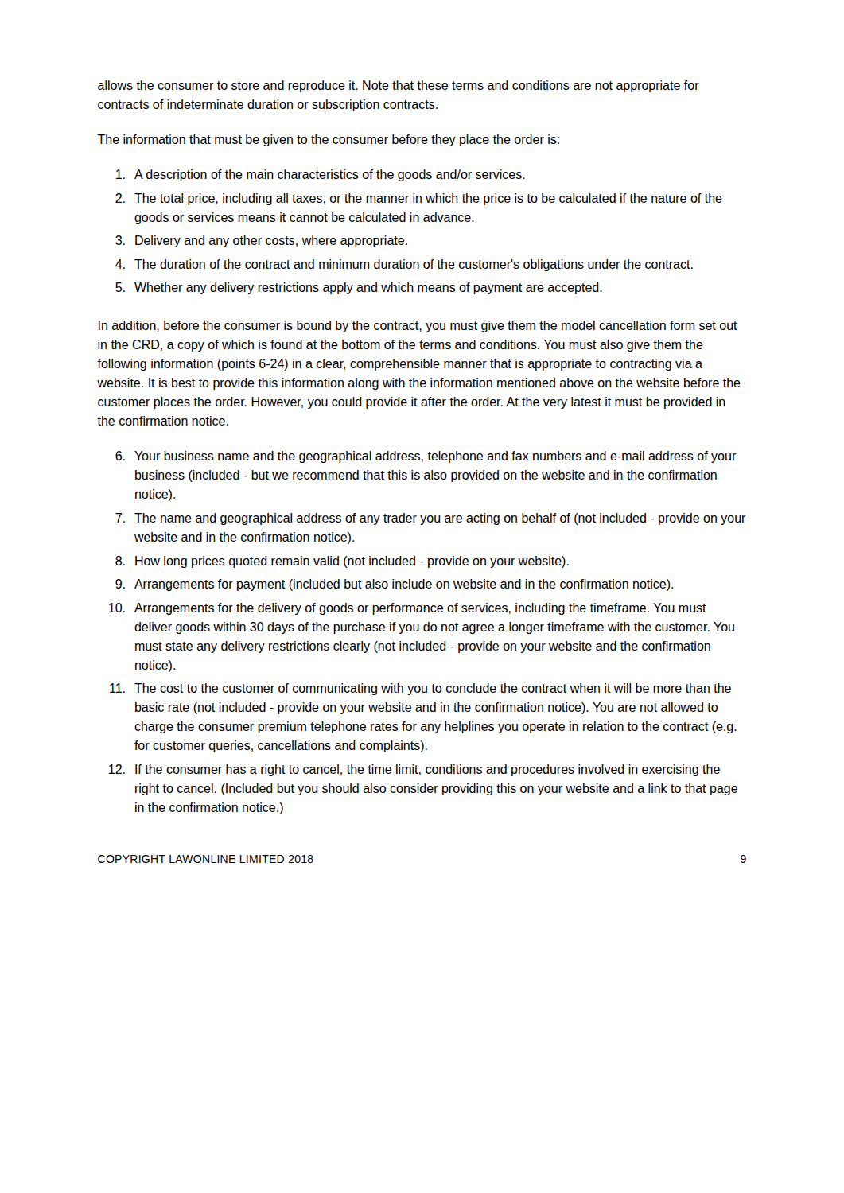allows the consumer to store and reproduce it. Note that these terms and conditions are not appropriate for contracts of indeterminate duration or subscription contracts.
The information that must be given to the consumer before they place the order is:
A description of the main characteristics of the goods and/or services.
The total price, including all taxes, or the manner in which the price is to be calculated if the nature of the goods or services means it cannot be calculated in advance.
Delivery and any other costs, where appropriate.
The duration of the contract and minimum duration of the customer's obligations under the contract.
Whether any delivery restrictions apply and which means of payment are accepted.
In addition, before the consumer is bound by the contract, you must give them the model cancellation form set out in the CRD, a copy of which is found at the bottom of the terms and conditions. You must also give them the following information (points 6-24) in a clear, comprehensible manner that is appropriate to contracting via a website. It is best to provide this information along with the information mentioned above on the website before the customer places the order. However, you could provide it after the order. At the very latest it must be provided in the confirmation notice.
Your business name and the geographical address, telephone and fax numbers and e-mail address of your business (included - but we recommend that this is also provided on the website and in the confirmation notice).
The name and geographical address of any trader you are acting on behalf of (not included - provide on your website and in the confirmation notice).
How long prices quoted remain valid (not included - provide on your website).
Arrangements for payment (included but also include on website and in the confirmation notice).
Arrangements for the delivery of goods or performance of services, including the timeframe. You must deliver goods within 30 days of the purchase if you do not agree a longer timeframe with the customer. You must state any delivery restrictions clearly (not included - provide on your website and the confirmation notice).
The cost to the customer of communicating with you to conclude the contract when it will be more than the basic rate (not included - provide on your website and in the confirmation notice). You are not allowed to charge the consumer premium telephone rates for any helplines you operate in relation to the contract (e.g. for customer queries, cancellations and complaints).
If the consumer has a right to cancel, the time limit, conditions and procedures involved in exercising the right to cancel. (Included but you should also consider providing this on your website and a link to that page in the confirmation notice.)
Copyright Lawonline Limited 2018 9